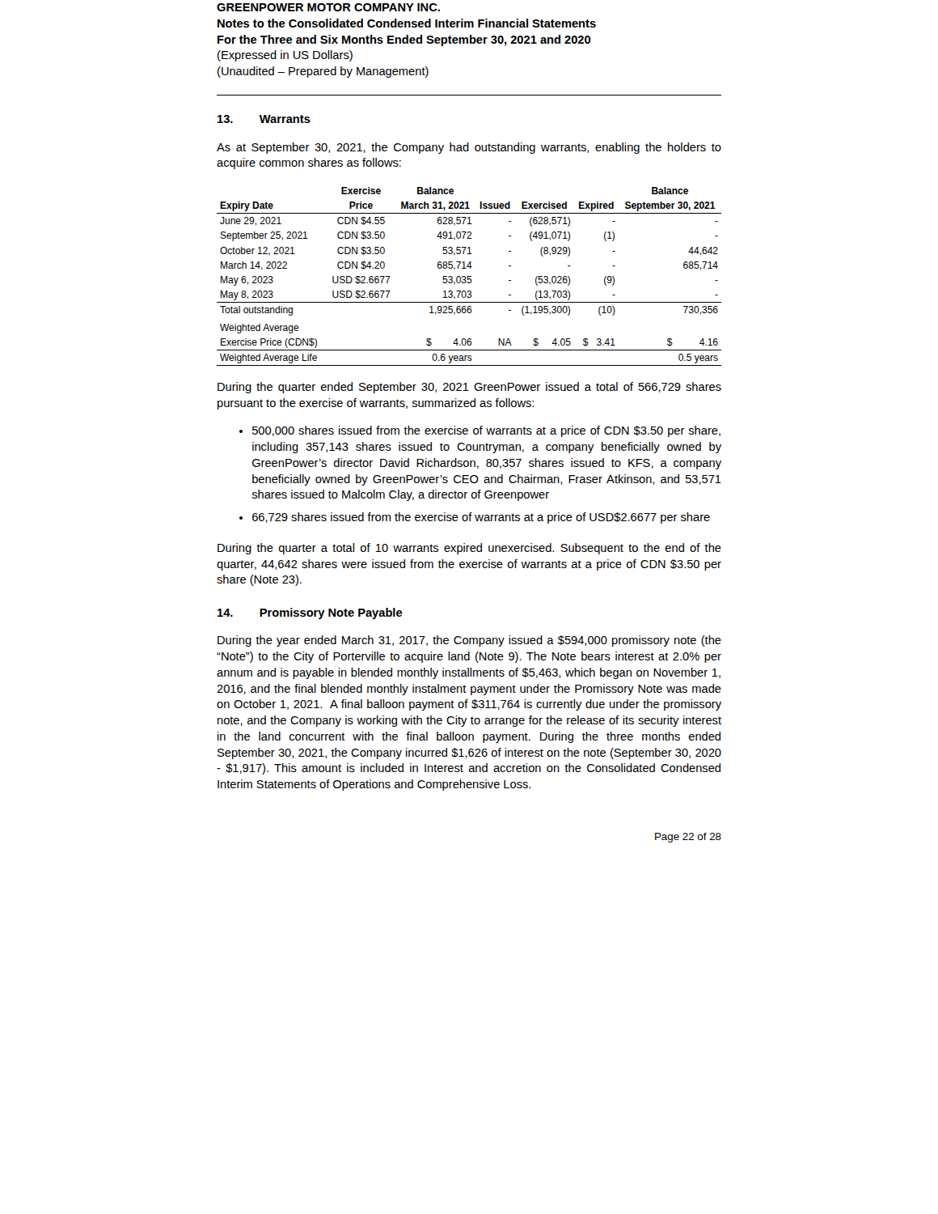GREENPOWER MOTOR COMPANY INC.
Notes to the Consolidated Condensed Interim Financial Statements
For the Three and Six Months Ended September 30, 2021 and 2020
(Expressed in US Dollars)
(Unaudited – Prepared by Management)
13. Warrants
As at September 30, 2021, the Company had outstanding warrants, enabling the holders to acquire common shares as follows:
| | Exercise | Balance | | | | Balance |
| --- | --- | --- | --- | --- | --- | --- |
| Expiry Date | Price | March 31, 2021 | Issued | Exercised | Expired | September 30, 2021 |
| June 29, 2021 | CDN $4.55 | 628,571 | - | (628,571) | - | - |
| September 25, 2021 | CDN $3.50 | 491,072 | - | (491,071) | (1) | - |
| October 12, 2021 | CDN $3.50 | 53,571 | - | (8,929) | - | 44,642 |
| March 14, 2022 | CDN $4.20 | 685,714 | - | - | - | 685,714 |
| May 6, 2023 | USD $2.6677 | 53,035 | - | (53,026) | (9) | - |
| May 8, 2023 | USD $2.6677 | 13,703 | - | (13,703) | - | - |
| Total outstanding | | 1,925,666 | - | (1,195,300) | (10) | 730,356 |
| Weighted Average | | | | | | |
| Exercise Price (CDN$) | | $ 4.06 | NA | $ 4.05 | $ 3.41 | $ 4.16 |
| Weighted Average Life | | 0.6 years | | | | 0.5 years |
During the quarter ended September 30, 2021 GreenPower issued a total of 566,729 shares pursuant to the exercise of warrants, summarized as follows:
500,000 shares issued from the exercise of warrants at a price of CDN $3.50 per share, including 357,143 shares issued to Countryman, a company beneficially owned by GreenPower’s director David Richardson, 80,357 shares issued to KFS, a company beneficially owned by GreenPower’s CEO and Chairman, Fraser Atkinson, and 53,571 shares issued to Malcolm Clay, a director of Greenpower
66,729 shares issued from the exercise of warrants at a price of USD$2.6677 per share
During the quarter a total of 10 warrants expired unexercised. Subsequent to the end of the quarter, 44,642 shares were issued from the exercise of warrants at a price of CDN $3.50 per share (Note 23).
14. Promissory Note Payable
During the year ended March 31, 2017, the Company issued a $594,000 promissory note (the “Note”) to the City of Porterville to acquire land (Note 9). The Note bears interest at 2.0% per annum and is payable in blended monthly installments of $5,463, which began on November 1, 2016, and the final blended monthly instalment payment under the Promissory Note was made on October 1, 2021. A final balloon payment of $311,764 is currently due under the promissory note, and the Company is working with the City to arrange for the release of its security interest in the land concurrent with the final balloon payment. During the three months ended September 30, 2021, the Company incurred $1,626 of interest on the note (September 30, 2020 - $1,917). This amount is included in Interest and accretion on the Consolidated Condensed Interim Statements of Operations and Comprehensive Loss.
Page 22 of 28